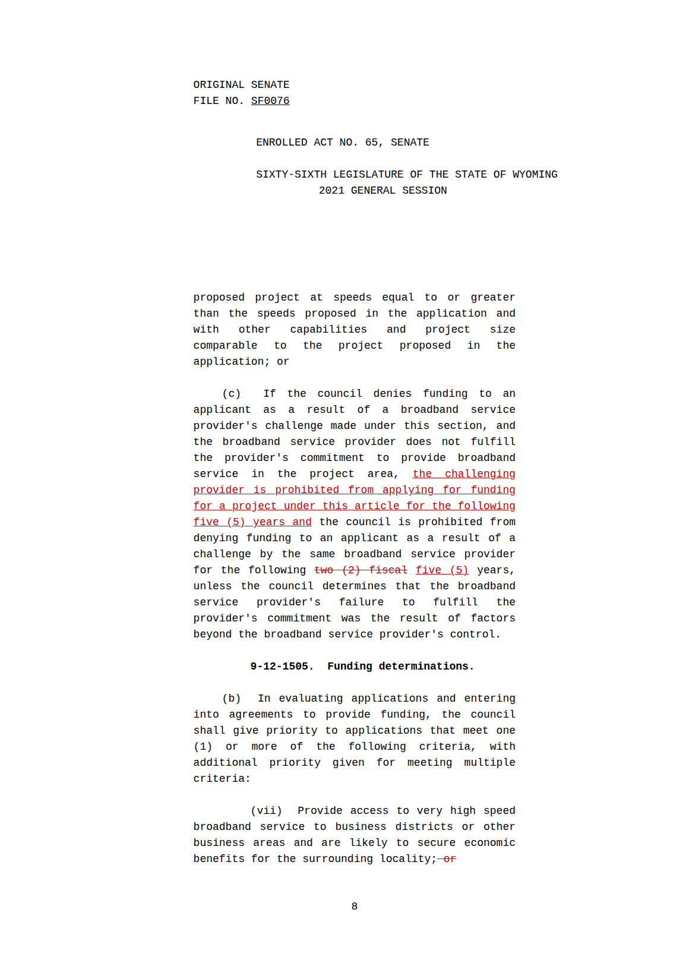ORIGINAL SENATE
FILE NO. SF0076
ENROLLED ACT NO. 65, SENATE
SIXTY-SIXTH LEGISLATURE OF THE STATE OF WYOMING
2021 GENERAL SESSION
proposed project at speeds equal to or greater than the speeds proposed in the application and with other capabilities and project size comparable to the project proposed in the application; or
(c) If the council denies funding to an applicant as a result of a broadband service provider's challenge made under this section, and the broadband service provider does not fulfill the provider's commitment to provide broadband service in the project area, the challenging provider is prohibited from applying for funding for a project under this article for the following five (5) years and the council is prohibited from denying funding to an applicant as a result of a challenge by the same broadband service provider for the following two (2) fiscal five (5) years, unless the council determines that the broadband service provider's failure to fulfill the provider's commitment was the result of factors beyond the broadband service provider's control.
9-12-1505. Funding determinations.
(b) In evaluating applications and entering into agreements to provide funding, the council shall give priority to applications that meet one (1) or more of the following criteria, with additional priority given for meeting multiple criteria:
(vii) Provide access to very high speed broadband service to business districts or other business areas and are likely to secure economic benefits for the surrounding locality; or
8